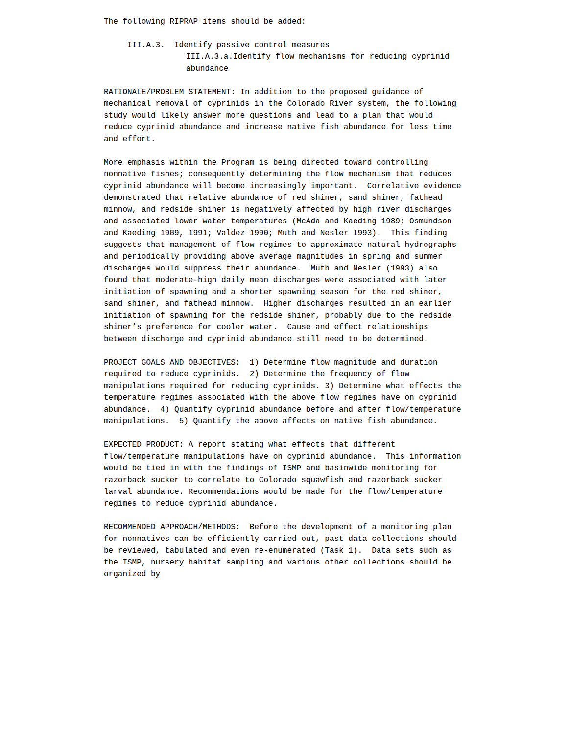The following RIPRAP items should be added:
III.A.3. Identify passive control measures
III.A.3.a.Identify flow mechanisms for reducing cyprinid abundance
RATIONALE/PROBLEM STATEMENT: In addition to the proposed guidance of mechanical removal of cyprinids in the Colorado River system, the following study would likely answer more questions and lead to a plan that would reduce cyprinid abundance and increase native fish abundance for less time and effort.
More emphasis within the Program is being directed toward controlling nonnative fishes; consequently determining the flow mechanism that reduces cyprinid abundance will become increasingly important. Correlative evidence demonstrated that relative abundance of red shiner, sand shiner, fathead minnow, and redside shiner is negatively affected by high river discharges and associated lower water temperatures (McAda and Kaeding 1989; Osmundson and Kaeding 1989, 1991; Valdez 1990; Muth and Nesler 1993). This finding suggests that management of flow regimes to approximate natural hydrographs and periodically providing above average magnitudes in spring and summer discharges would suppress their abundance. Muth and Nesler (1993) also found that moderate-high daily mean discharges were associated with later initiation of spawning and a shorter spawning season for the red shiner, sand shiner, and fathead minnow. Higher discharges resulted in an earlier initiation of spawning for the redside shiner, probably due to the redside shiner’s preference for cooler water. Cause and effect relationships between discharge and cyprinid abundance still need to be determined.
PROJECT GOALS AND OBJECTIVES: 1) Determine flow magnitude and duration required to reduce cyprinids. 2) Determine the frequency of flow manipulations required for reducing cyprinids. 3) Determine what effects the temperature regimes associated with the above flow regimes have on cyprinid abundance. 4) Quantify cyprinid abundance before and after flow/temperature manipulations. 5) Quantify the above affects on native fish abundance.
EXPECTED PRODUCT: A report stating what effects that different flow/temperature manipulations have on cyprinid abundance. This information would be tied in with the findings of ISMP and basinwide monitoring for razorback sucker to correlate to Colorado squawfish and razorback sucker larval abundance. Recommendations would be made for the flow/temperature regimes to reduce cyprinid abundance.
RECOMMENDED APPROACH/METHODS: Before the development of a monitoring plan for nonnatives can be efficiently carried out, past data collections should be reviewed, tabulated and even re-enumerated (Task 1). Data sets such as the ISMP, nursery habitat sampling and various other collections should be organized by